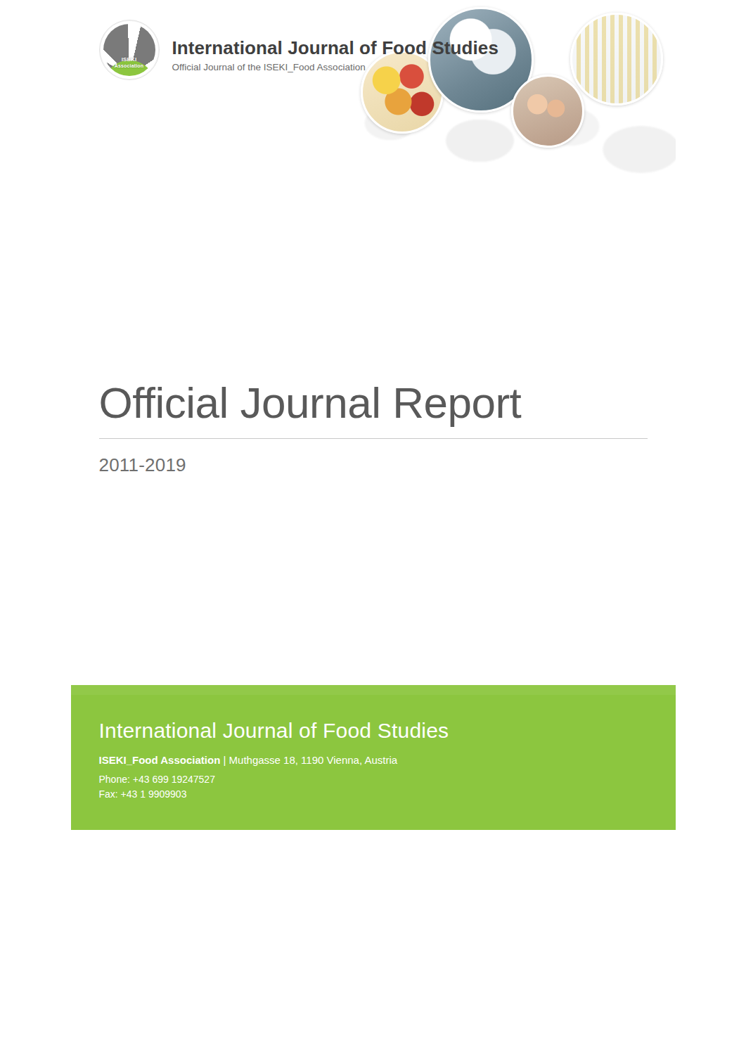ISEKIAssociation
International Journal of Food Studies
Official Journal of the ISEKI_Food Association
Official Journal Report
2011-2019
International Journal of Food Studies
ISEKI_Food Association | Muthgasse 18, 1190 Vienna, Austria
Phone: +43 699 19247527
Fax: +43 1 9909903